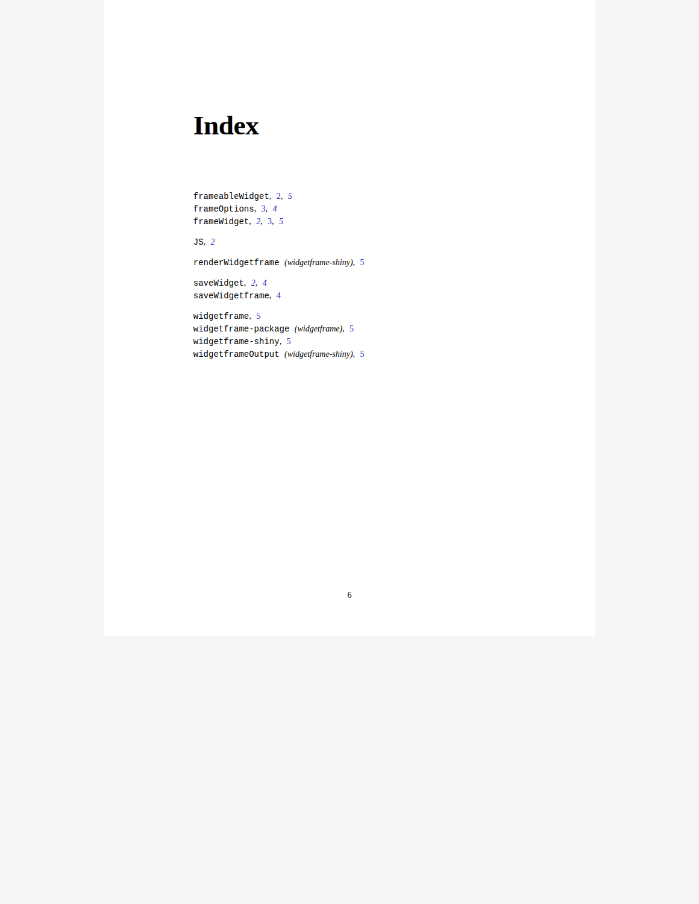Index
frameableWidget, 2, 5
frameOptions, 3, 4
frameWidget, 2, 3, 5
JS, 2
renderWidgetframe (widgetframe-shiny), 5
saveWidget, 2, 4
saveWidgetframe, 4
widgetframe, 5
widgetframe-package (widgetframe), 5
widgetframe-shiny, 5
widgetframeOutput (widgetframe-shiny), 5
6